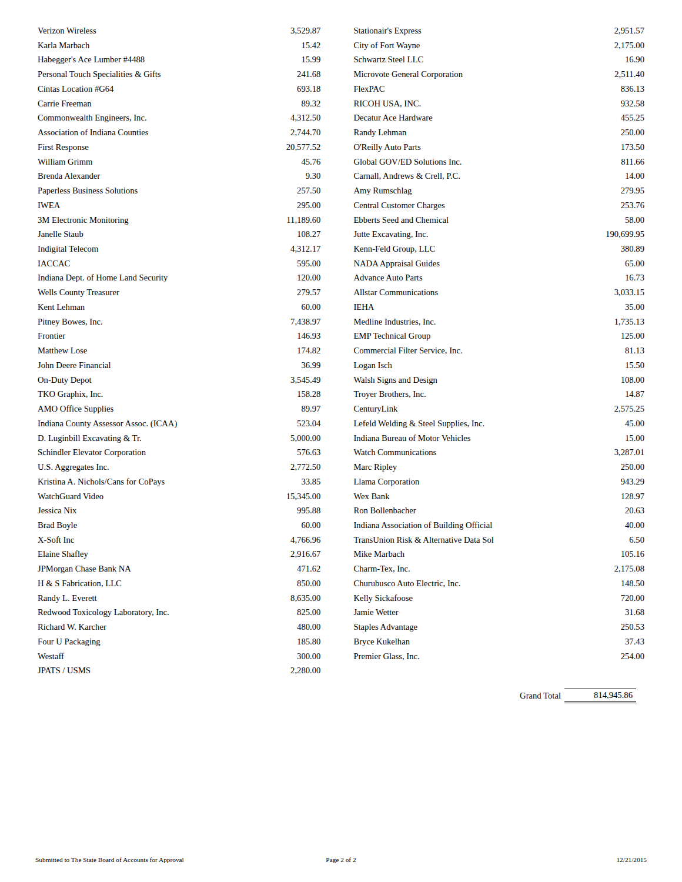| Verizon Wireless | 3,529.87 | | Stationair's Express | 2,951.57 |
| Karla Marbach | 15.42 | | City of Fort Wayne | 2,175.00 |
| Habegger's Ace Lumber #4488 | 15.99 | | Schwartz Steel LLC | 16.90 |
| Personal Touch Specialities & Gifts | 241.68 | | Microvote General Corporation | 2,511.40 |
| Cintas Location #G64 | 693.18 | | FlexPAC | 836.13 |
| Carrie Freeman | 89.32 | | RICOH USA, INC. | 932.58 |
| Commonwealth Engineers, Inc. | 4,312.50 | | Decatur Ace Hardware | 455.25 |
| Association of Indiana Counties | 2,744.70 | | Randy Lehman | 250.00 |
| First Response | 20,577.52 | | O'Reilly Auto Parts | 173.50 |
| William Grimm | 45.76 | | Global GOV/ED Solutions Inc. | 811.66 |
| Brenda Alexander | 9.30 | | Carnall, Andrews & Crell, P.C. | 14.00 |
| Paperless Business Solutions | 257.50 | | Amy Rumschlag | 279.95 |
| IWEA | 295.00 | | Central Customer Charges | 253.76 |
| 3M Electronic Monitoring | 11,189.60 | | Ebberts Seed and Chemical | 58.00 |
| Janelle Staub | 108.27 | | Jutte Excavating, Inc. | 190,699.95 |
| Indigital Telecom | 4,312.17 | | Kenn-Feld Group, LLC | 380.89 |
| IACCAC | 595.00 | | NADA Appraisal Guides | 65.00 |
| Indiana Dept. of Home Land Security | 120.00 | | Advance Auto Parts | 16.73 |
| Wells County Treasurer | 279.57 | | Allstar Communications | 3,033.15 |
| Kent Lehman | 60.00 | | IEHA | 35.00 |
| Pitney Bowes, Inc. | 7,438.97 | | Medline Industries, Inc. | 1,735.13 |
| Frontier | 146.93 | | EMP Technical Group | 125.00 |
| Matthew Lose | 174.82 | | Commercial Filter Service, Inc. | 81.13 |
| John Deere Financial | 36.99 | | Logan Isch | 15.50 |
| On-Duty Depot | 3,545.49 | | Walsh Signs and Design | 108.00 |
| TKO Graphix, Inc. | 158.28 | | Troyer Brothers, Inc. | 14.87 |
| AMO Office Supplies | 89.97 | | CenturyLink | 2,575.25 |
| Indiana County Assessor Assoc. (ICAA) | 523.04 | | Lefeld Welding & Steel Supplies, Inc. | 45.00 |
| D. Luginbill Excavating & Tr. | 5,000.00 | | Indiana Bureau of Motor Vehicles | 15.00 |
| Schindler Elevator Corporation | 576.63 | | Watch Communications | 3,287.01 |
| U.S. Aggregates Inc. | 2,772.50 | | Marc Ripley | 250.00 |
| Kristina A. Nichols/Cans for CoPays | 33.85 | | Llama Corporation | 943.29 |
| WatchGuard Video | 15,345.00 | | Wex Bank | 128.97 |
| Jessica Nix | 995.88 | | Ron Bollenbacher | 20.63 |
| Brad Boyle | 60.00 | | Indiana Association of Building Official | 40.00 |
| X-Soft Inc | 4,766.96 | | TransUnion Risk & Alternative Data Sol | 6.50 |
| Elaine Shafley | 2,916.67 | | Mike Marbach | 105.16 |
| JPMorgan Chase Bank NA | 471.62 | | Charm-Tex, Inc. | 2,175.08 |
| H & S Fabrication, LLC | 850.00 | | Churubusco Auto Electric, Inc. | 148.50 |
| Randy L. Everett | 8,635.00 | | Kelly Sickafoose | 720.00 |
| Redwood Toxicology Laboratory, Inc. | 825.00 | | Jamie Wetter | 31.68 |
| Richard W. Karcher | 480.00 | | Staples Advantage | 250.53 |
| Four U Packaging | 185.80 | | Bryce Kukelhan | 37.43 |
| Westaff | 300.00 | | Premier Glass, Inc. | 254.00 |
| JPATS / USMS | 2,280.00 | | | |
| Grand Total | 814,945.86 |
Submitted to The State Board of Accounts for Approval
Page 2 of 2
12/21/2015